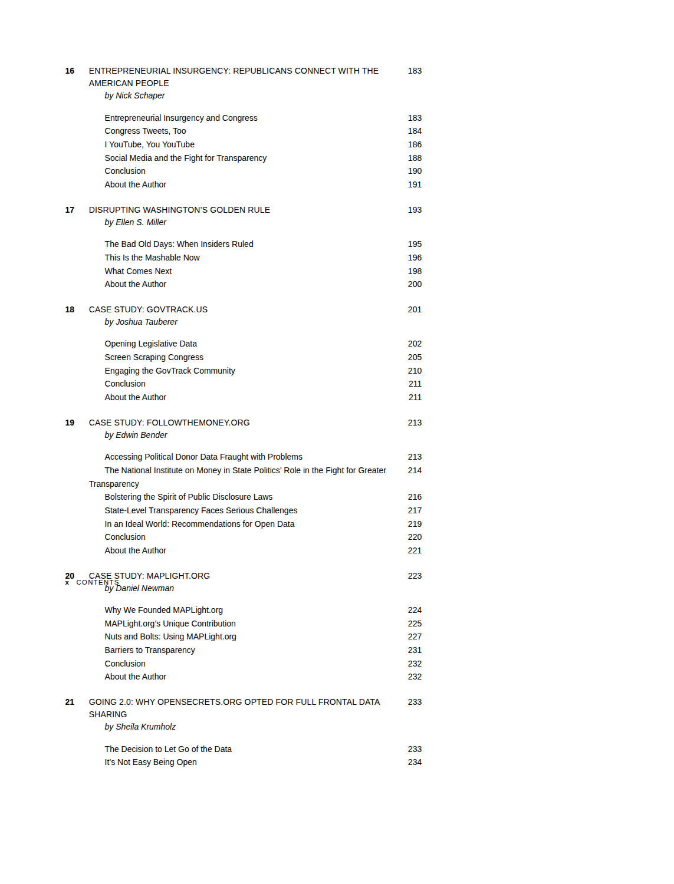| 16 | Entrepreneurial Insurgency: Republicans Connect with the American People | 183 |
| | by Nick Schaper | |
| | Entrepreneurial Insurgency and Congress | 183 |
| | Congress Tweets, Too | 184 |
| | I YouTube, You YouTube | 186 |
| | Social Media and the Fight for Transparency | 188 |
| | Conclusion | 190 |
| | About the Author | 191 |
| 17 | Disrupting Washington’s Golden Rule | 193 |
| | by Ellen S. Miller | |
| | The Bad Old Days: When Insiders Ruled | 195 |
| | This Is the Mashable Now | 196 |
| | What Comes Next | 198 |
| | About the Author | 200 |
| 18 | Case Study: GovTrack.us | 201 |
| | by Joshua Tauberer | |
| | Opening Legislative Data | 202 |
| | Screen Scraping Congress | 205 |
| | Engaging the GovTrack Community | 210 |
| | Conclusion | 211 |
| | About the Author | 211 |
| 19 | Case Study: FollowTheMoney.org | 213 |
| | by Edwin Bender | |
| | Accessing Political Donor Data Fraught with Problems | 213 |
| | The National Institute on Money in State Politics’ Role in the Fight for Greater Transparency | 214 |
| | Bolstering the Spirit of Public Disclosure Laws | 216 |
| | State-Level Transparency Faces Serious Challenges | 217 |
| | In an Ideal World: Recommendations for Open Data | 219 |
| | Conclusion | 220 |
| | About the Author | 221 |
| 20 | Case Study: MAPLight.org | 223 |
| | by Daniel Newman | |
| | Why We Founded MAPLight.org | 224 |
| | MAPLight.org’s Unique Contribution | 225 |
| | Nuts and Bolts: Using MAPLight.org | 227 |
| | Barriers to Transparency | 231 |
| | Conclusion | 232 |
| | About the Author | 232 |
| 21 | Going 2.0: Why OpenSecrets.org Opted for Full Frontal Data Sharing | 233 |
| | by Sheila Krumholz | |
| | The Decision to Let Go of the Data | 233 |
| | It’s Not Easy Being Open | 234 |
x CONTENTS